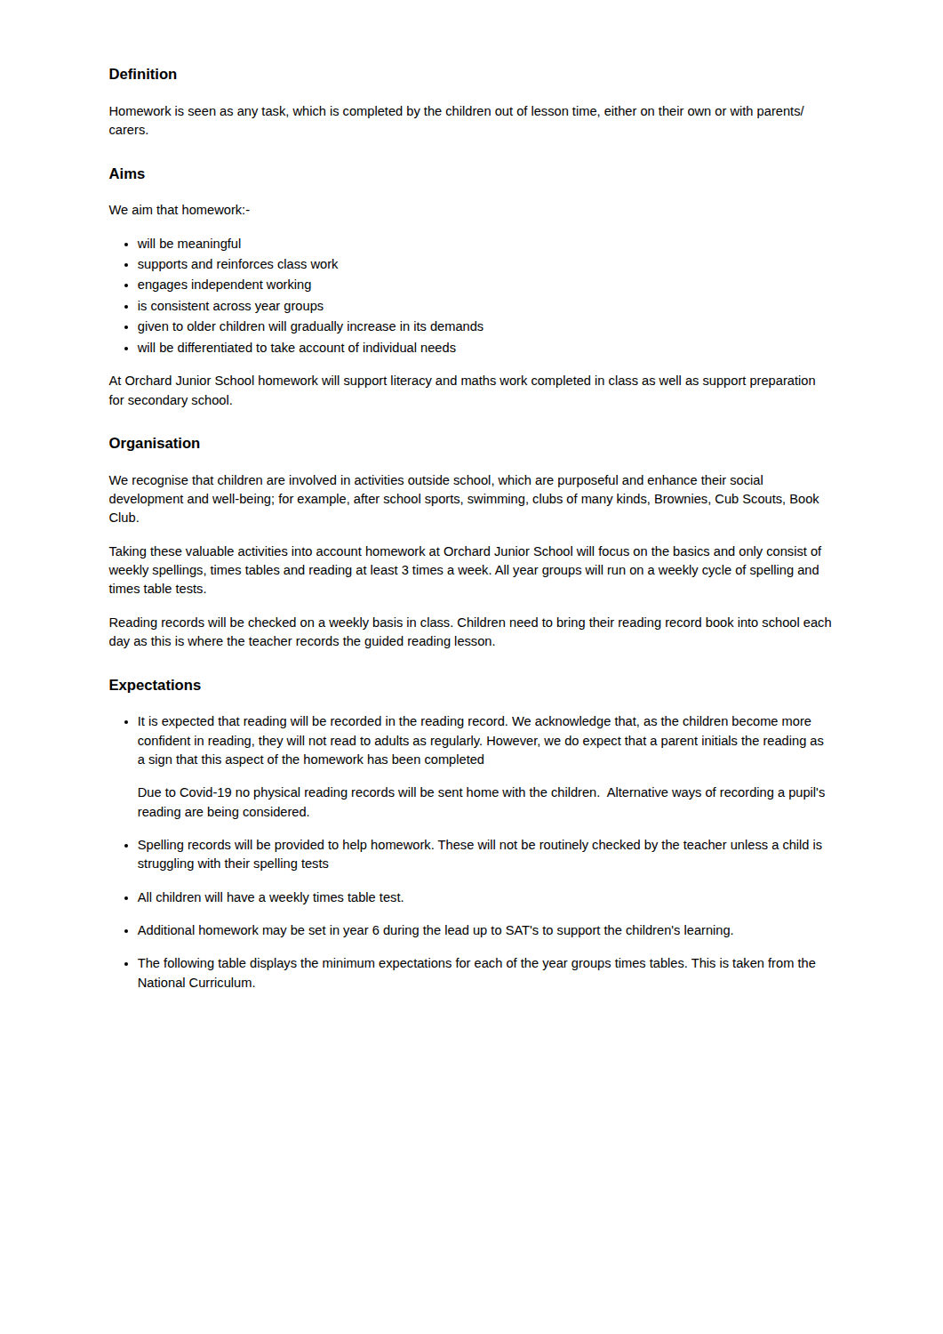Definition
Homework is seen as any task, which is completed by the children out of lesson time, either on their own or with parents/ carers.
Aims
We aim that homework:-
will be meaningful
supports and reinforces class work
engages independent working
is consistent across year groups
given to older children will gradually increase in its demands
will be differentiated to take account of individual needs
At Orchard Junior School homework will support literacy and maths work completed in class as well as support preparation for secondary school.
Organisation
We recognise that children are involved in activities outside school, which are purposeful and enhance their social development and well-being; for example, after school sports, swimming, clubs of many kinds, Brownies, Cub Scouts, Book Club.
Taking these valuable activities into account homework at Orchard Junior School will focus on the basics and only consist of weekly spellings, times tables and reading at least 3 times a week. All year groups will run on a weekly cycle of spelling and times table tests.
Reading records will be checked on a weekly basis in class. Children need to bring their reading record book into school each day as this is where the teacher records the guided reading lesson.
Expectations
It is expected that reading will be recorded in the reading record. We acknowledge that, as the children become more confident in reading, they will not read to adults as regularly. However, we do expect that a parent initials the reading as a sign that this aspect of the homework has been completed
Due to Covid-19 no physical reading records will be sent home with the children. Alternative ways of recording a pupil's reading are being considered.
Spelling records will be provided to help homework. These will not be routinely checked by the teacher unless a child is struggling with their spelling tests
All children will have a weekly times table test.
Additional homework may be set in year 6 during the lead up to SAT's to support the children's learning.
The following table displays the minimum expectations for each of the year groups times tables. This is taken from the National Curriculum.